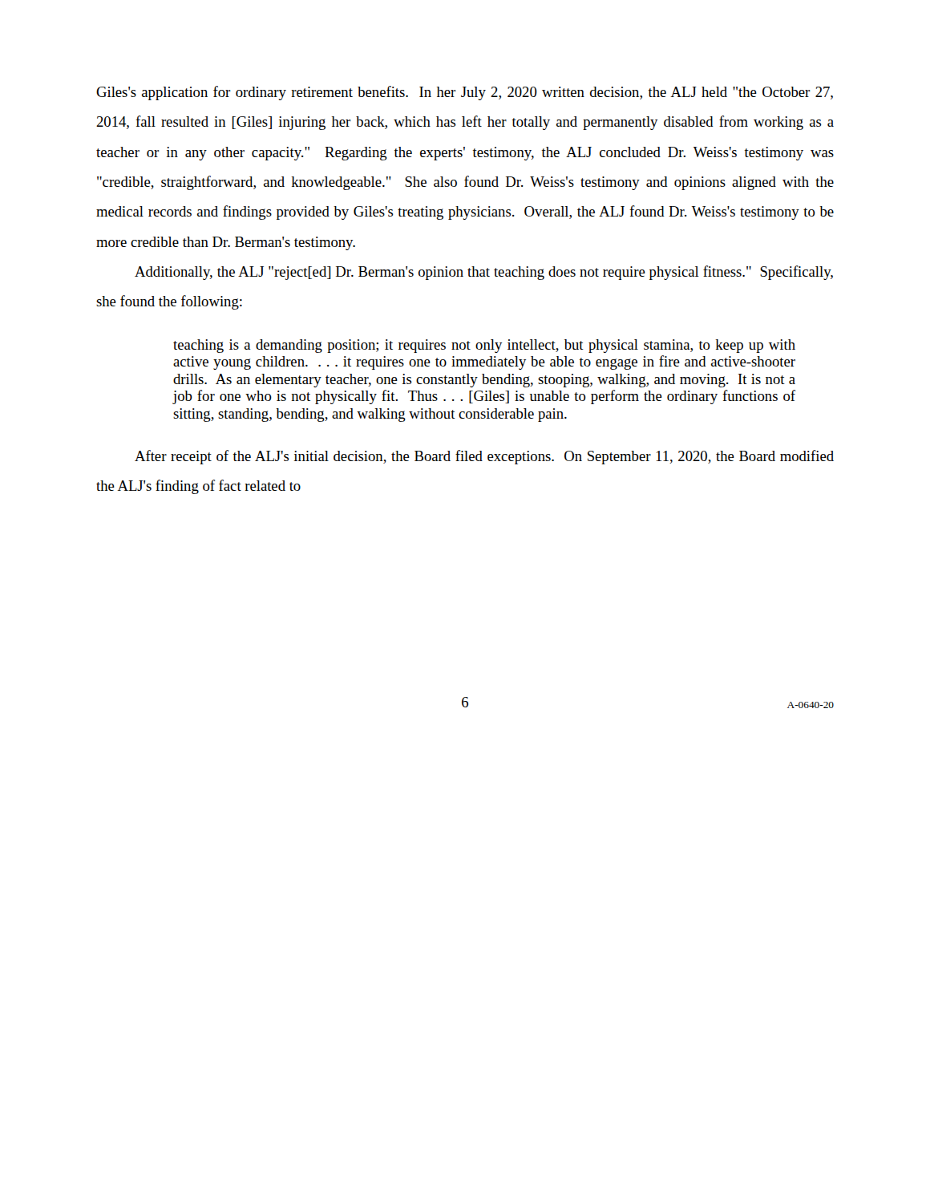Giles's application for ordinary retirement benefits. In her July 2, 2020 written decision, the ALJ held "the October 27, 2014, fall resulted in [Giles] injuring her back, which has left her totally and permanently disabled from working as a teacher or in any other capacity." Regarding the experts' testimony, the ALJ concluded Dr. Weiss's testimony was "credible, straightforward, and knowledgeable." She also found Dr. Weiss's testimony and opinions aligned with the medical records and findings provided by Giles's treating physicians. Overall, the ALJ found Dr. Weiss's testimony to be more credible than Dr. Berman's testimony.
Additionally, the ALJ "reject[ed] Dr. Berman's opinion that teaching does not require physical fitness." Specifically, she found the following:
teaching is a demanding position; it requires not only intellect, but physical stamina, to keep up with active young children. . . . it requires one to immediately be able to engage in fire and active-shooter drills. As an elementary teacher, one is constantly bending, stooping, walking, and moving. It is not a job for one who is not physically fit. Thus . . . [Giles] is unable to perform the ordinary functions of sitting, standing, bending, and walking without considerable pain.
After receipt of the ALJ's initial decision, the Board filed exceptions. On September 11, 2020, the Board modified the ALJ's finding of fact related to
6
A-0640-20